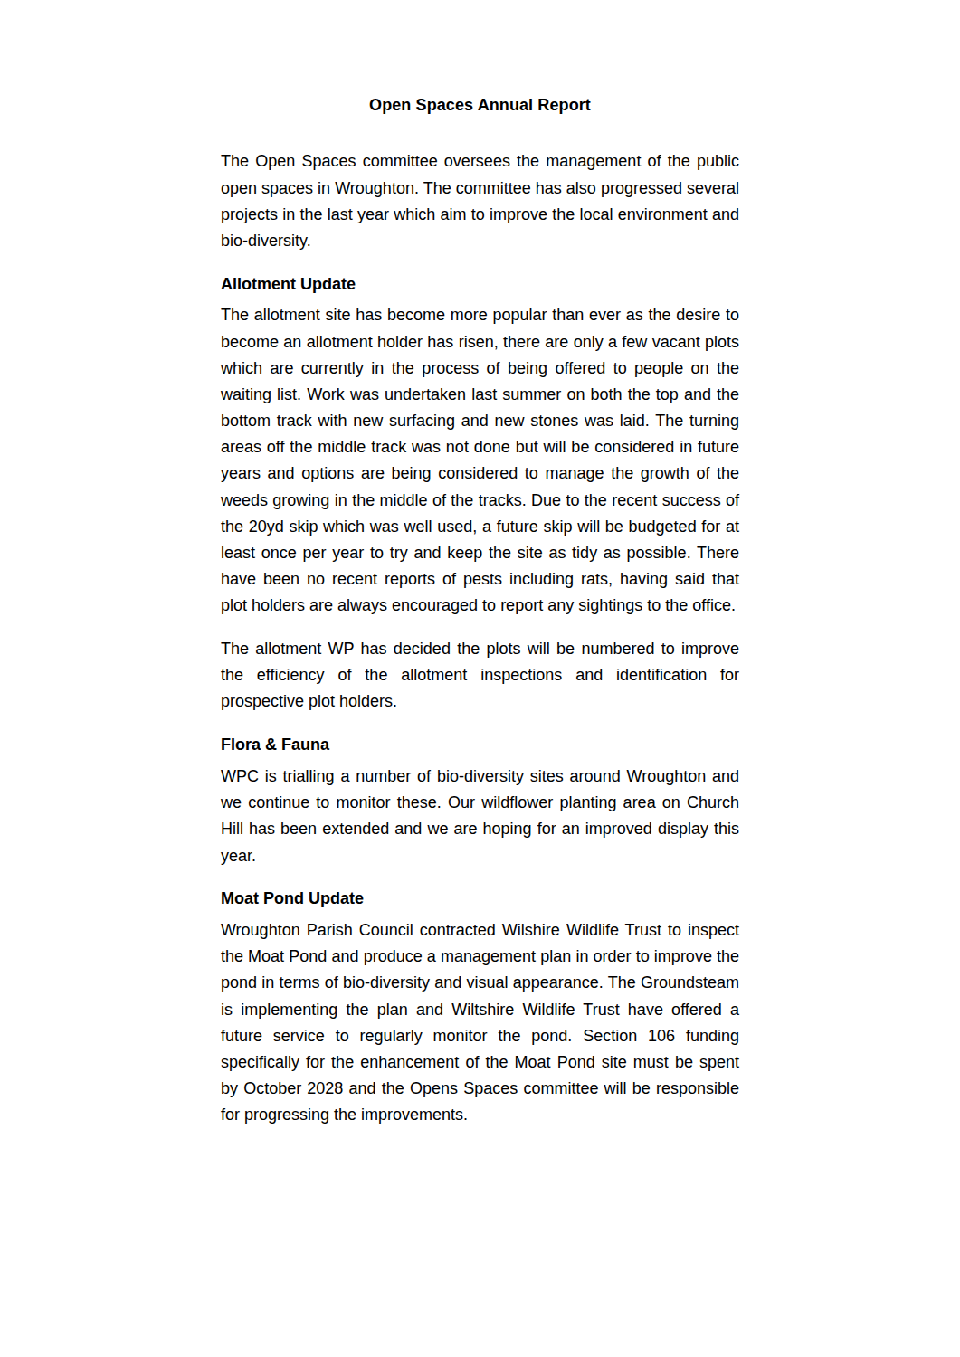Open Spaces Annual Report
The Open Spaces committee oversees the management of the public open spaces in Wroughton. The committee has also progressed several projects in the last year which aim to improve the local environment and bio-diversity.
Allotment Update
The allotment site has become more popular than ever as the desire to become an allotment holder has risen, there are only a few vacant plots which are currently in the process of being offered to people on the waiting list. Work was undertaken last summer on both the top and the bottom track with new surfacing and new stones was laid. The turning areas off the middle track was not done but will be considered in future years and options are being considered to manage the growth of the weeds growing in the middle of the tracks. Due to the recent success of the 20yd skip which was well used, a future skip will be budgeted for at least once per year to try and keep the site as tidy as possible. There have been no recent reports of pests including rats, having said that plot holders are always encouraged to report any sightings to the office.
The allotment WP has decided the plots will be numbered to improve the efficiency of the allotment inspections and identification for prospective plot holders.
Flora & Fauna
WPC is trialling a number of bio-diversity sites around Wroughton and we continue to monitor these. Our wildflower planting area on Church Hill has been extended and we are hoping for an improved display this year.
Moat Pond Update
Wroughton Parish Council contracted Wilshire Wildlife Trust to inspect the Moat Pond and produce a management plan in order to improve the pond in terms of bio-diversity and visual appearance. The Groundsteam is implementing the plan and Wiltshire Wildlife Trust have offered a future service to regularly monitor the pond. Section 106 funding specifically for the enhancement of the Moat Pond site must be spent by October 2028 and the Opens Spaces committee will be responsible for progressing the improvements.